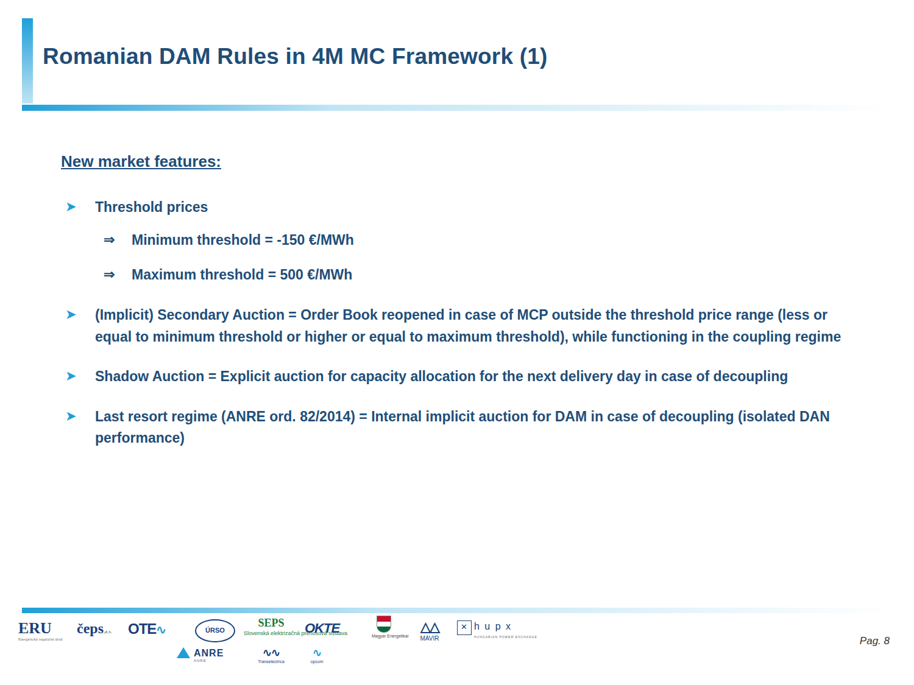Romanian DAM Rules in 4M MC Framework (1)
New market features:
Threshold prices
Minimum threshold = -150 €/MWh
Maximum threshold = 500 €/MWh
(Implicit) Secondary Auction = Order Book reopened in case of MCP outside the threshold price range (less or equal to minimum threshold or higher or equal to maximum threshold), while functioning in the coupling regime
Shadow Auction = Explicit auction for capacity allocation for the next delivery day in case of decoupling
Last resort regime (ANRE ord. 82/2014) = Internal implicit auction for DAM in case of decoupling (isolated DAN performance)
Pag. 8
ERUEnergetický regulační úřad
čeps,a.s.
OTE∿
ÚRSO
SEPSSlovenská elektrizačná prenosová sústava
OKTE
Magyar Energetikai
△△MAVIR
✕h u p xHUNGARIAN POWER EXCHANGE
ANREANRE
∿∿Transelectrica
∿opcom